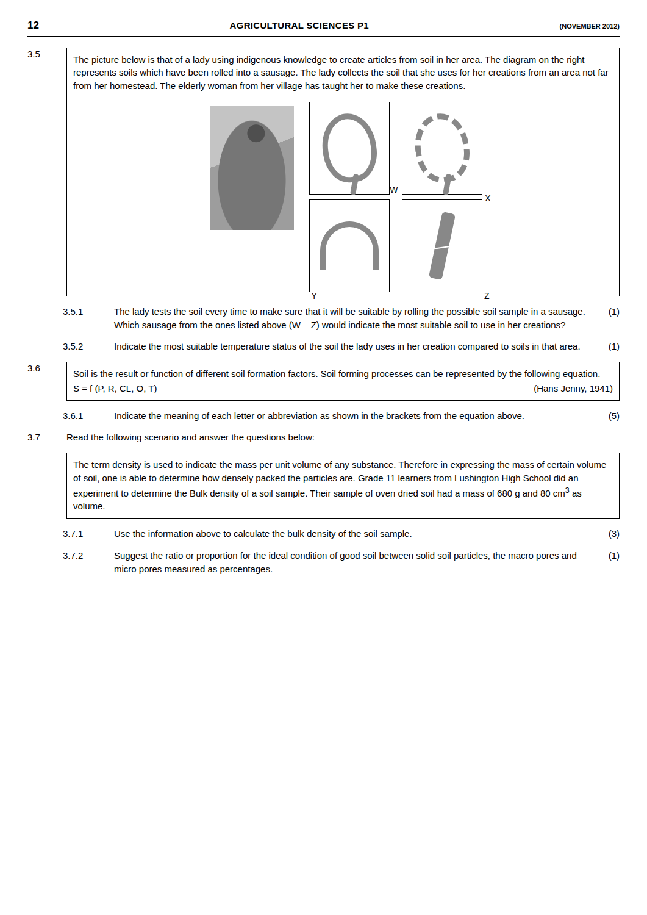12 AGRICULTURAL SCIENCES P1 (NOVEMBER 2012)
3.5
The picture below is that of a lady using indigenous knowledge to create articles from soil in her area. The diagram on the right represents soils which have been rolled into a sausage. The lady collects the soil that she uses for her creations from an area not far from her homestead. The elderly woman from her village has taught her to make these creations.
W
X
Y
Z
3.5.1
(1) The lady tests the soil every time to make sure that it will be suitable by rolling the possible soil sample in a sausage. Which sausage from the ones listed above (W – Z) would indicate the most suitable soil to use in her creations?
3.5.2
(1) Indicate the most suitable temperature status of the soil the lady uses in her creation compared to soils in that area.
3.6
Soil is the result or function of different soil formation factors. Soil forming processes can be represented by the following equation.
S = f (P, R, CL, O, T) (Hans Jenny, 1941)
3.6.1
(5) Indicate the meaning of each letter or abbreviation as shown in the brackets from the equation above.
3.7
Read the following scenario and answer the questions below:
The term density is used to indicate the mass per unit volume of any substance. Therefore in expressing the mass of certain volume of soil, one is able to determine how densely packed the particles are. Grade 11 learners from Lushington High School did an experiment to determine the Bulk density of a soil sample. Their sample of oven dried soil had a mass of 680 g and 80 cm3 as volume.
3.7.1
(3) Use the information above to calculate the bulk density of the soil sample.
3.7.2
(1) Suggest the ratio or proportion for the ideal condition of good soil between solid soil particles, the macro pores and micro pores measured as percentages.